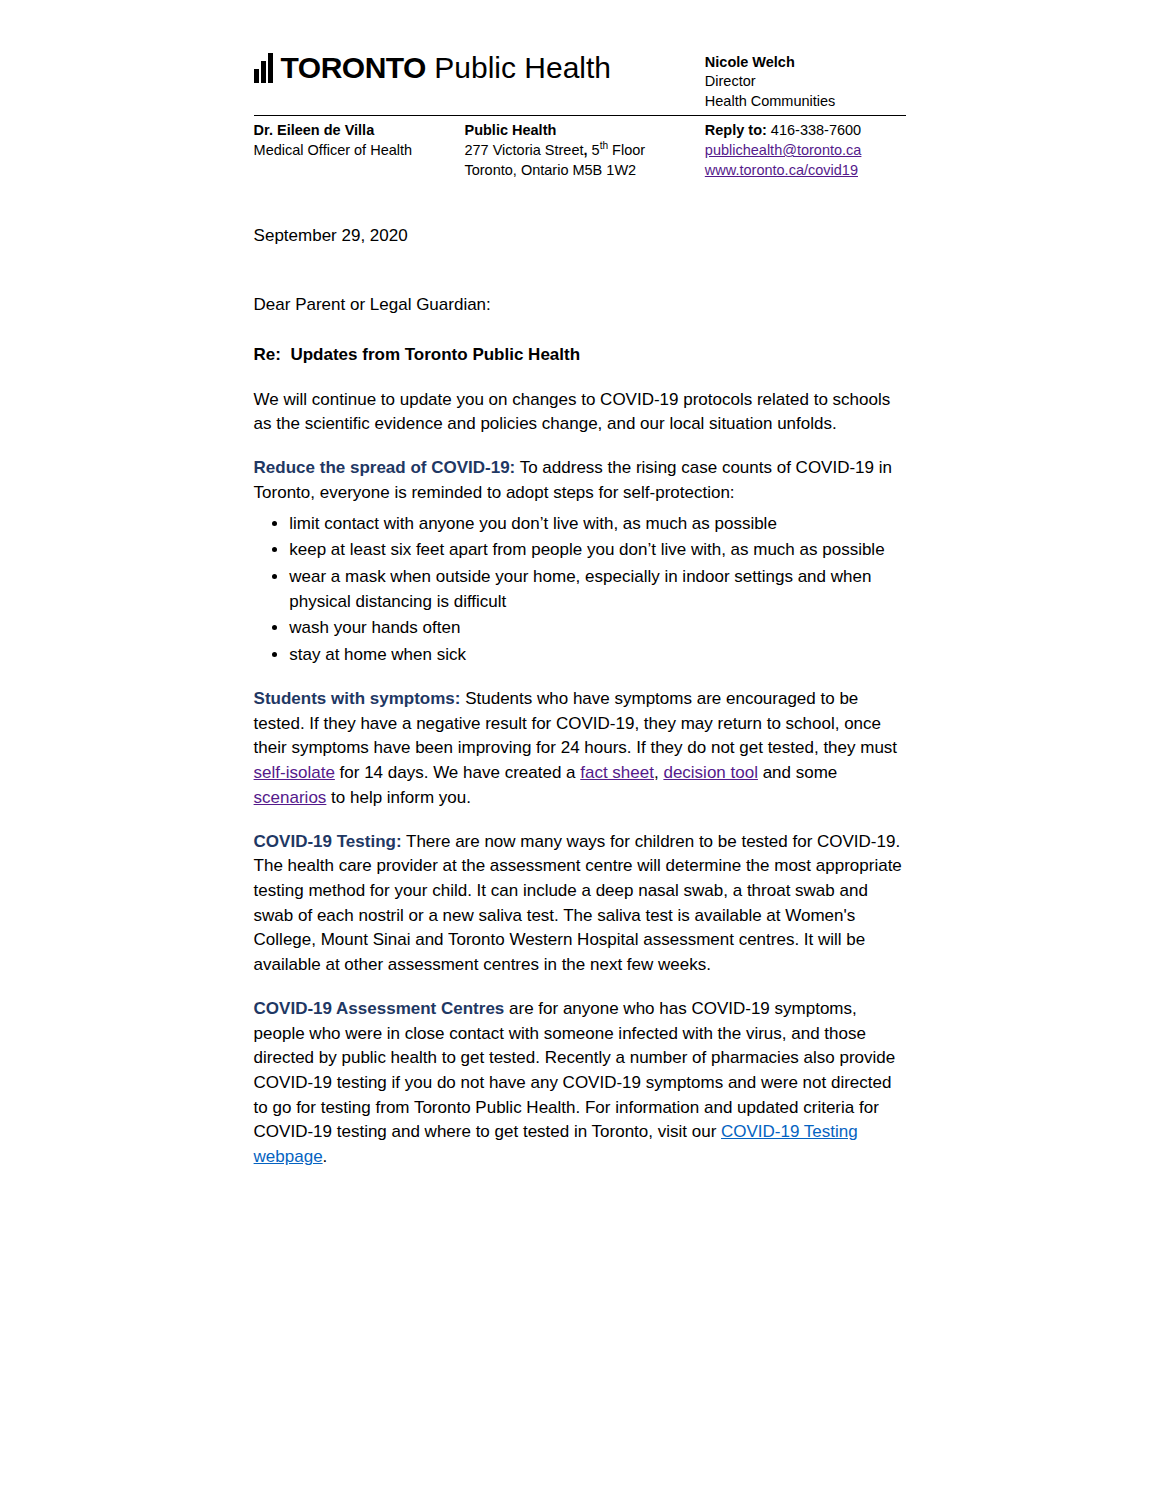TORONTO Public Health
Nicole Welch
Director
Health Communities
Dr. Eileen de Villa
Medical Officer of Health
Public Health
277 Victoria Street, 5th Floor
Toronto, Ontario M5B 1W2
Reply to: 416-338-7600
publichealth@toronto.ca
www.toronto.ca/covid19
September 29, 2020
Dear Parent or Legal Guardian:
Re: Updates from Toronto Public Health
We will continue to update you on changes to COVID-19 protocols related to schools as the scientific evidence and policies change, and our local situation unfolds.
Reduce the spread of COVID-19: To address the rising case counts of COVID-19 in Toronto, everyone is reminded to adopt steps for self-protection:
limit contact with anyone you don’t live with, as much as possible
keep at least six feet apart from people you don’t live with, as much as possible
wear a mask when outside your home, especially in indoor settings and when physical distancing is difficult
wash your hands often
stay at home when sick
Students with symptoms: Students who have symptoms are encouraged to be tested. If they have a negative result for COVID-19, they may return to school, once their symptoms have been improving for 24 hours. If they do not get tested, they must self-isolate for 14 days. We have created a fact sheet, decision tool and some scenarios to help inform you.
COVID-19 Testing: There are now many ways for children to be tested for COVID-19. The health care provider at the assessment centre will determine the most appropriate testing method for your child. It can include a deep nasal swab, a throat swab and swab of each nostril or a new saliva test. The saliva test is available at Women's College, Mount Sinai and Toronto Western Hospital assessment centres. It will be available at other assessment centres in the next few weeks.
COVID-19 Assessment Centres are for anyone who has COVID-19 symptoms, people who were in close contact with someone infected with the virus, and those directed by public health to get tested. Recently a number of pharmacies also provide COVID-19 testing if you do not have any COVID-19 symptoms and were not directed to go for testing from Toronto Public Health. For information and updated criteria for COVID-19 testing and where to get tested in Toronto, visit our COVID-19 Testing webpage.